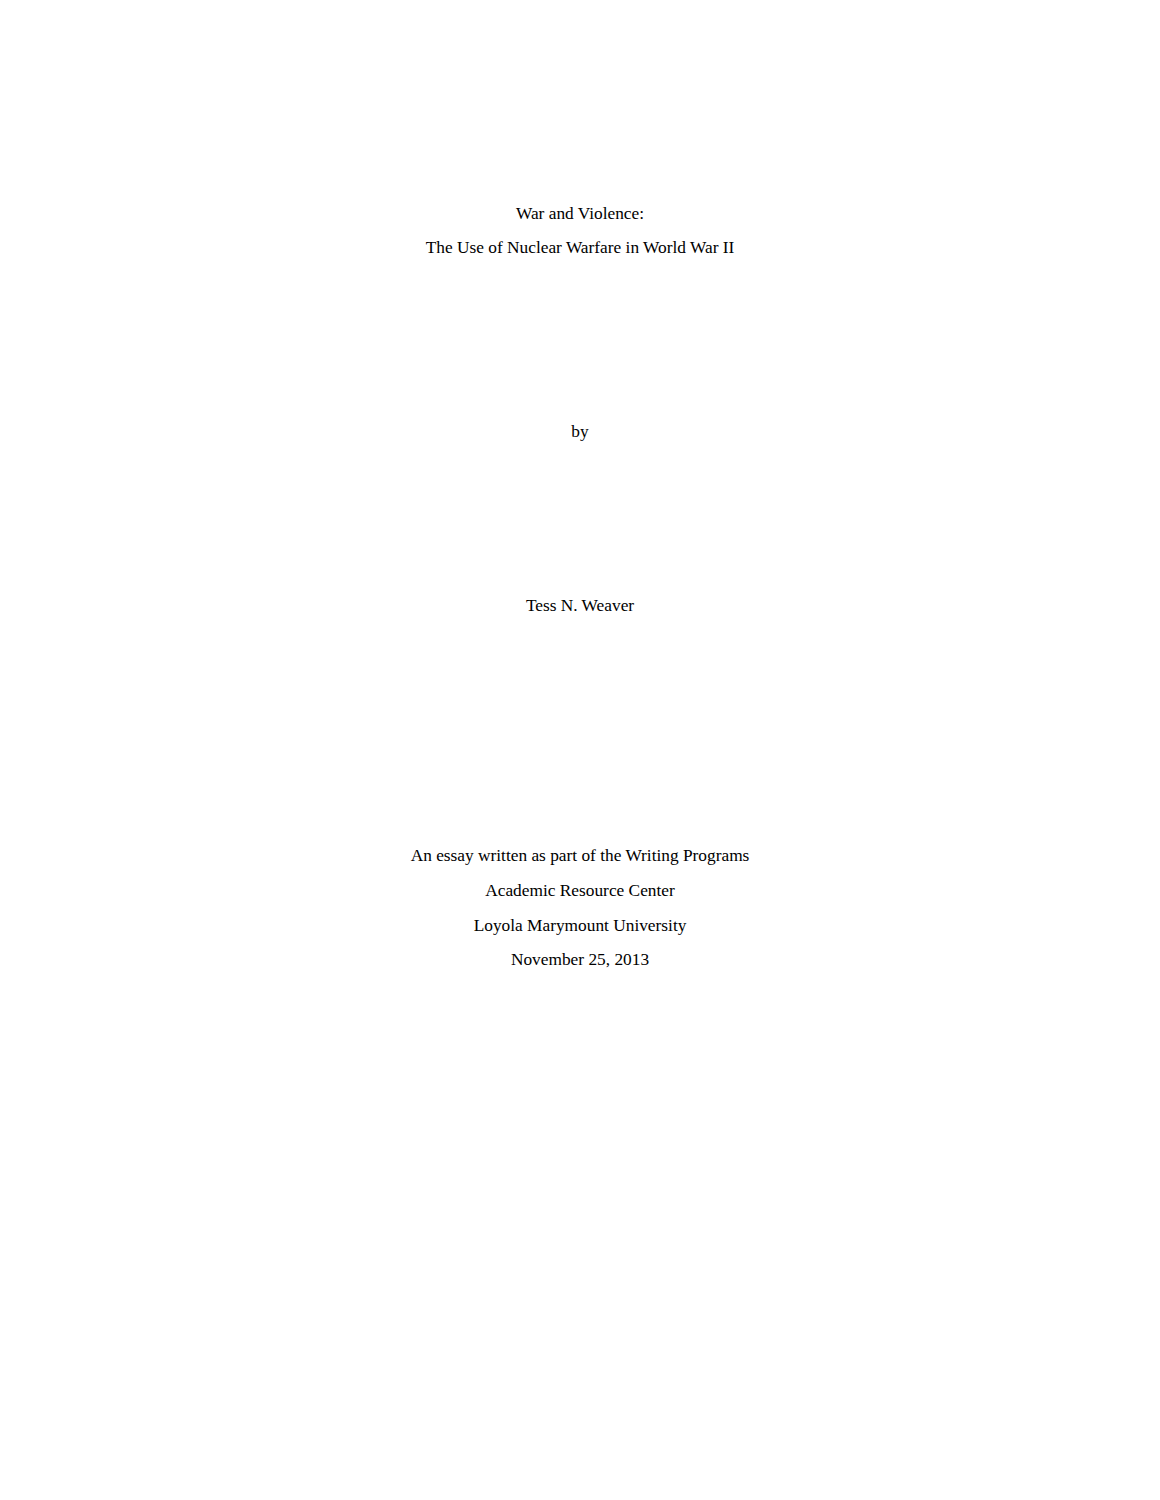War and Violence:
The Use of Nuclear Warfare in World War II
by
Tess N. Weaver
An essay written as part of the Writing Programs
Academic Resource Center
Loyola Marymount University
November 25, 2013